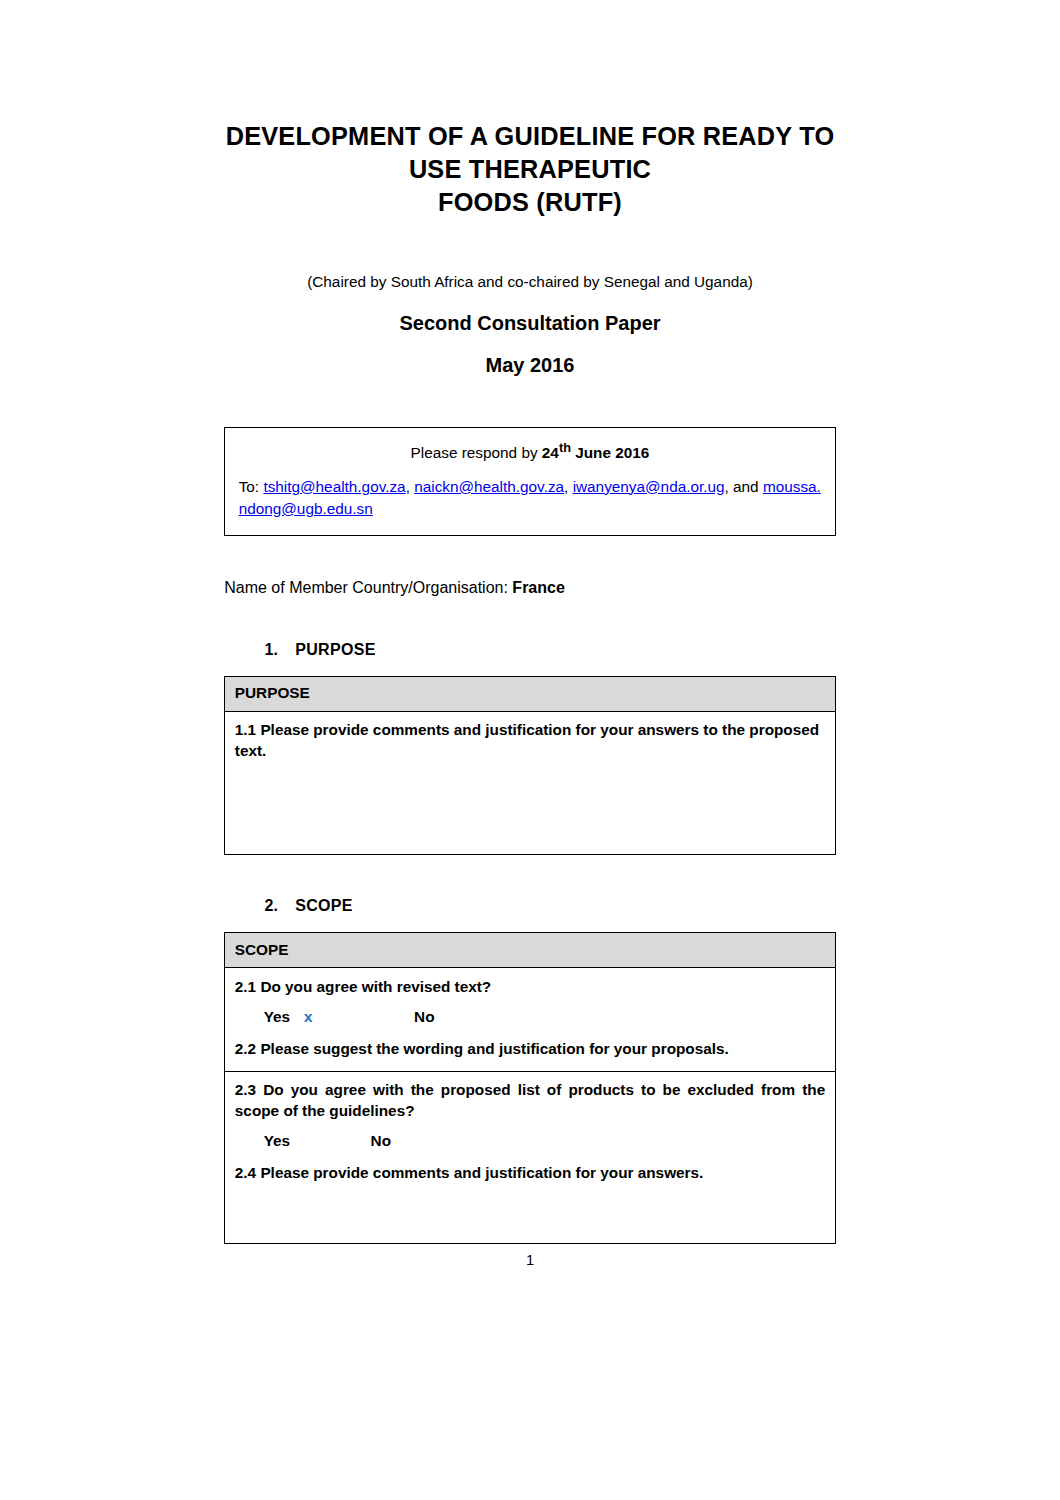DEVELOPMENT OF A GUIDELINE FOR READY TO USE THERAPEUTIC
FOODS (RUTF)
(Chaired by South Africa and co-chaired by Senegal and Uganda)
Second Consultation Paper
May 2016
Please respond by 24th June 2016
To: tshitg@health.gov.za, naickn@health.gov.za, iwanyenya@nda.or.ug, and moussa.ndong@ugb.edu.sn
Name of Member Country/Organisation: France
PURPOSE
| PURPOSE |
| 1.1 Please provide comments and justification for your answers to the proposed text. |
SCOPE
| SCOPE |
| 2.1 Do you agree with revised text? Yes x No 2.2 Please suggest the wording and justification for your proposals. |
| 2.3 Do you agree with the proposed list of products to be excluded from the scope of the guidelines? Yes No 2.4 Please provide comments and justification for your answers. |
1